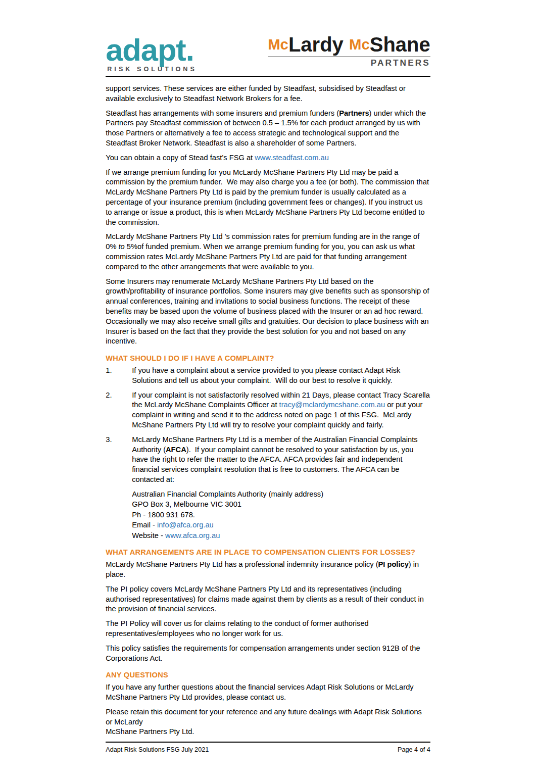adapt.
RISK SOLUTIONS
Mc Lardy Mc Shane
PARTNERS
support services. These services are either funded by Steadfast, subsidised by Steadfast or available exclusively to Steadfast Network Brokers for a fee.
Steadfast has arrangements with some insurers and premium funders (Partners) under which the Partners pay Steadfast commission of between 0.5 – 1.5% for each product arranged by us with those Partners or alternatively a fee to access strategic and technological support and the Steadfast Broker Network. Steadfast is also a shareholder of some Partners.
You can obtain a copy of Stead fast’s FSG at www.steadfast.com.au
If we arrange premium funding for you McLardy McShane Partners Pty Ltd may be paid a commission by the premium funder. We may also charge you a fee (or both). The commission that McLardy McShane Partners Pty Ltd is paid by the premium funder is usually calculated as a percentage of your insurance premium (including government fees or changes). If you instruct us to arrange or issue a product, this is when McLardy McShane Partners Pty Ltd become entitled to the commission.
McLardy McShane Partners Pty Ltd 's commission rates for premium funding are in the range of 0% to 5%of funded premium. When we arrange premium funding for you, you can ask us what commission rates McLardy McShane Partners Pty Ltd are paid for that funding arrangement compared to the other arrangements that were available to you.
Some Insurers may renumerate McLardy McShane Partners Pty Ltd based on the growth/profitability of insurance portfolios. Some insurers may give benefits such as sponsorship of annual conferences, training and invitations to social business functions. The receipt of these benefits may be based upon the volume of business placed with the Insurer or an ad hoc reward. Occasionally we may also receive small gifts and gratuities. Our decision to place business with an Insurer is based on the fact that they provide the best solution for you and not based on any incentive.
What should I do if I have a complaint?
If you have a complaint about a service provided to you please contact Adapt Risk Solutions and tell us about your complaint. Will do our best to resolve it quickly.
If your complaint is not satisfactorily resolved within 21 Days, please contact Tracy Scarella the McLardy McShane Complaints Officer at tracy@mclardymcshane.com.au or put your complaint in writing and send it to the address noted on page 1 of this FSG. McLardy McShane Partners Pty Ltd will try to resolve your complaint quickly and fairly.
McLardy McShane Partners Pty Ltd is a member of the Australian Financial Complaints Authority (AFCA). If your complaint cannot be resolved to your satisfaction by us, you have the right to refer the matter to the AFCA. AFCA provides fair and independent financial services complaint resolution that is free to customers. The AFCA can be contacted at:
Australian Financial Complaints Authority (mainly address)
GPO Box 3, Melbourne VIC 3001
Ph - 1800 931 678.
Email - info@afca.org.au
Website - www.afca.org.au
What arrangements are in place to compensation clients for losses?
McLardy McShane Partners Pty Ltd has a professional indemnity insurance policy (PI policy) in place.
The PI policy covers McLardy McShane Partners Pty Ltd and its representatives (including authorised representatives) for claims made against them by clients as a result of their conduct in the provision of financial services.
The PI Policy will cover us for claims relating to the conduct of former authorised representatives/employees who no longer work for us.
This policy satisfies the requirements for compensation arrangements under section 912B of the Corporations Act.
Any questions
If you have any further questions about the financial services Adapt Risk Solutions or McLardy McShane Partners Pty Ltd provides, please contact us.
Please retain this document for your reference and any future dealings with Adapt Risk Solutions or McLardy
McShane Partners Pty Ltd.
Adapt Risk Solutions FSG July 2021
Page 4 of 4